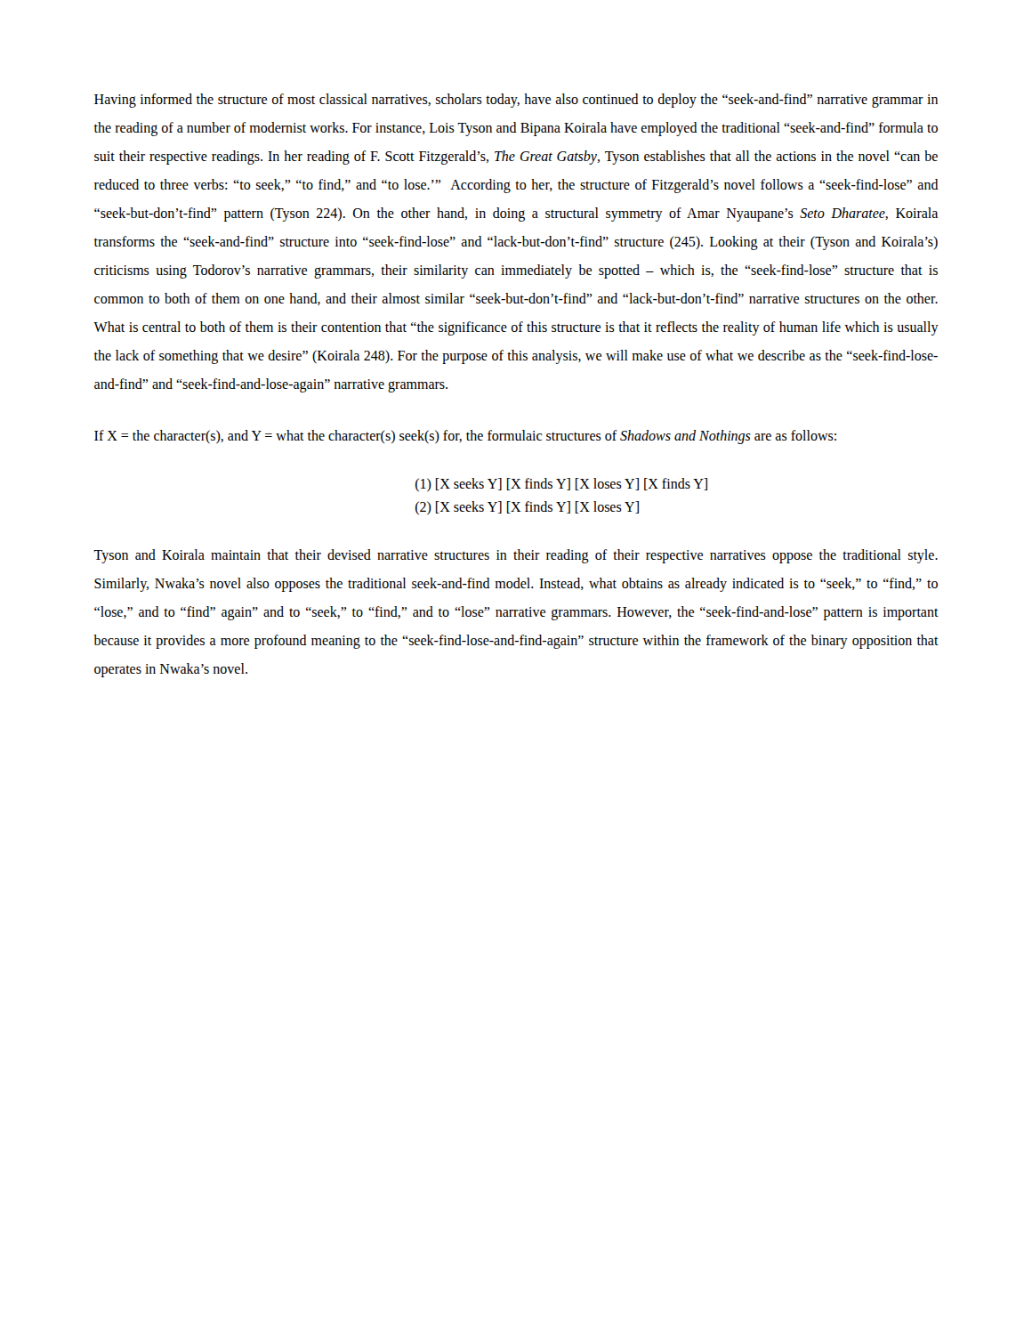Having informed the structure of most classical narratives, scholars today, have also continued to deploy the “seek-and-find” narrative grammar in the reading of a number of modernist works. For instance, Lois Tyson and Bipana Koirala have employed the traditional “seek-and-find” formula to suit their respective readings. In her reading of F. Scott Fitzgerald’s, The Great Gatsby, Tyson establishes that all the actions in the novel “can be reduced to three verbs: “to seek,” “to find,” and “to lose.’” According to her, the structure of Fitzgerald’s novel follows a “seek-find-lose” and “seek-but-don’t-find” pattern (Tyson 224). On the other hand, in doing a structural symmetry of Amar Nyaupane’s Seto Dharatee, Koirala transforms the “seek-and-find” structure into “seek-find-lose” and “lack-but-don’t-find” structure (245). Looking at their (Tyson and Koirala’s) criticisms using Todorov’s narrative grammars, their similarity can immediately be spotted – which is, the “seek-find-lose” structure that is common to both of them on one hand, and their almost similar “seek-but-don’t-find” and “lack-but-don’t-find” narrative structures on the other. What is central to both of them is their contention that “the significance of this structure is that it reflects the reality of human life which is usually the lack of something that we desire” (Koirala 248). For the purpose of this analysis, we will make use of what we describe as the “seek-find-lose-and-find” and “seek-find-and-lose-again” narrative grammars.
If X = the character(s), and Y = what the character(s) seek(s) for, the formulaic structures of Shadows and Nothings are as follows:
(1) [X seeks Y] [X finds Y] [X loses Y] [X finds Y]
(2) [X seeks Y] [X finds Y] [X loses Y]
Tyson and Koirala maintain that their devised narrative structures in their reading of their respective narratives oppose the traditional style. Similarly, Nwaka’s novel also opposes the traditional seek-and-find model. Instead, what obtains as already indicated is to “seek,” to “find,” to “lose,” and to “find” again” and to “seek,” to “find,” and to “lose” narrative grammars. However, the “seek-find-and-lose” pattern is important because it provides a more profound meaning to the “seek-find-lose-and-find-again” structure within the framework of the binary opposition that operates in Nwaka’s novel.